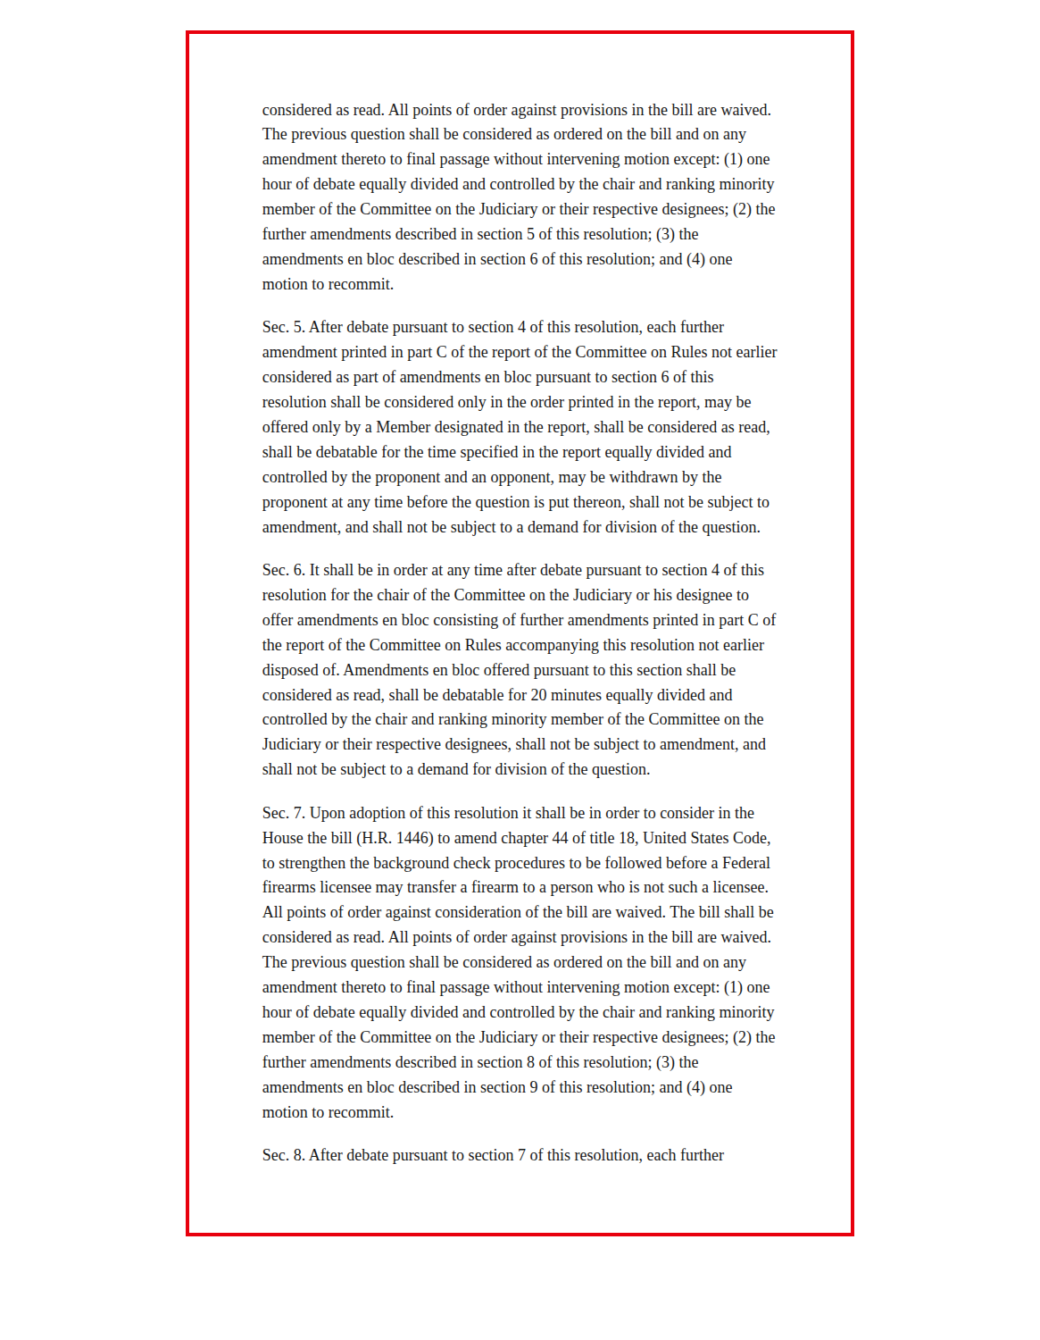considered as read. All points of order against provisions in the bill are waived. The previous question shall be considered as ordered on the bill and on any amendment thereto to final passage without intervening motion except: (1) one hour of debate equally divided and controlled by the chair and ranking minority member of the Committee on the Judiciary or their respective designees; (2) the further amendments described in section 5 of this resolution; (3) the amendments en bloc described in section 6 of this resolution; and (4) one motion to recommit.
Sec. 5. After debate pursuant to section 4 of this resolution, each further amendment printed in part C of the report of the Committee on Rules not earlier considered as part of amendments en bloc pursuant to section 6 of this resolution shall be considered only in the order printed in the report, may be offered only by a Member designated in the report, shall be considered as read, shall be debatable for the time specified in the report equally divided and controlled by the proponent and an opponent, may be withdrawn by the proponent at any time before the question is put thereon, shall not be subject to amendment, and shall not be subject to a demand for division of the question.
Sec. 6. It shall be in order at any time after debate pursuant to section 4 of this resolution for the chair of the Committee on the Judiciary or his designee to offer amendments en bloc consisting of further amendments printed in part C of the report of the Committee on Rules accompanying this resolution not earlier disposed of. Amendments en bloc offered pursuant to this section shall be considered as read, shall be debatable for 20 minutes equally divided and controlled by the chair and ranking minority member of the Committee on the Judiciary or their respective designees, shall not be subject to amendment, and shall not be subject to a demand for division of the question.
Sec. 7. Upon adoption of this resolution it shall be in order to consider in the House the bill (H.R. 1446) to amend chapter 44 of title 18, United States Code, to strengthen the background check procedures to be followed before a Federal firearms licensee may transfer a firearm to a person who is not such a licensee. All points of order against consideration of the bill are waived. The bill shall be considered as read. All points of order against provisions in the bill are waived. The previous question shall be considered as ordered on the bill and on any amendment thereto to final passage without intervening motion except: (1) one hour of debate equally divided and controlled by the chair and ranking minority member of the Committee on the Judiciary or their respective designees; (2) the further amendments described in section 8 of this resolution; (3) the amendments en bloc described in section 9 of this resolution; and (4) one motion to recommit.
Sec. 8. After debate pursuant to section 7 of this resolution, each further